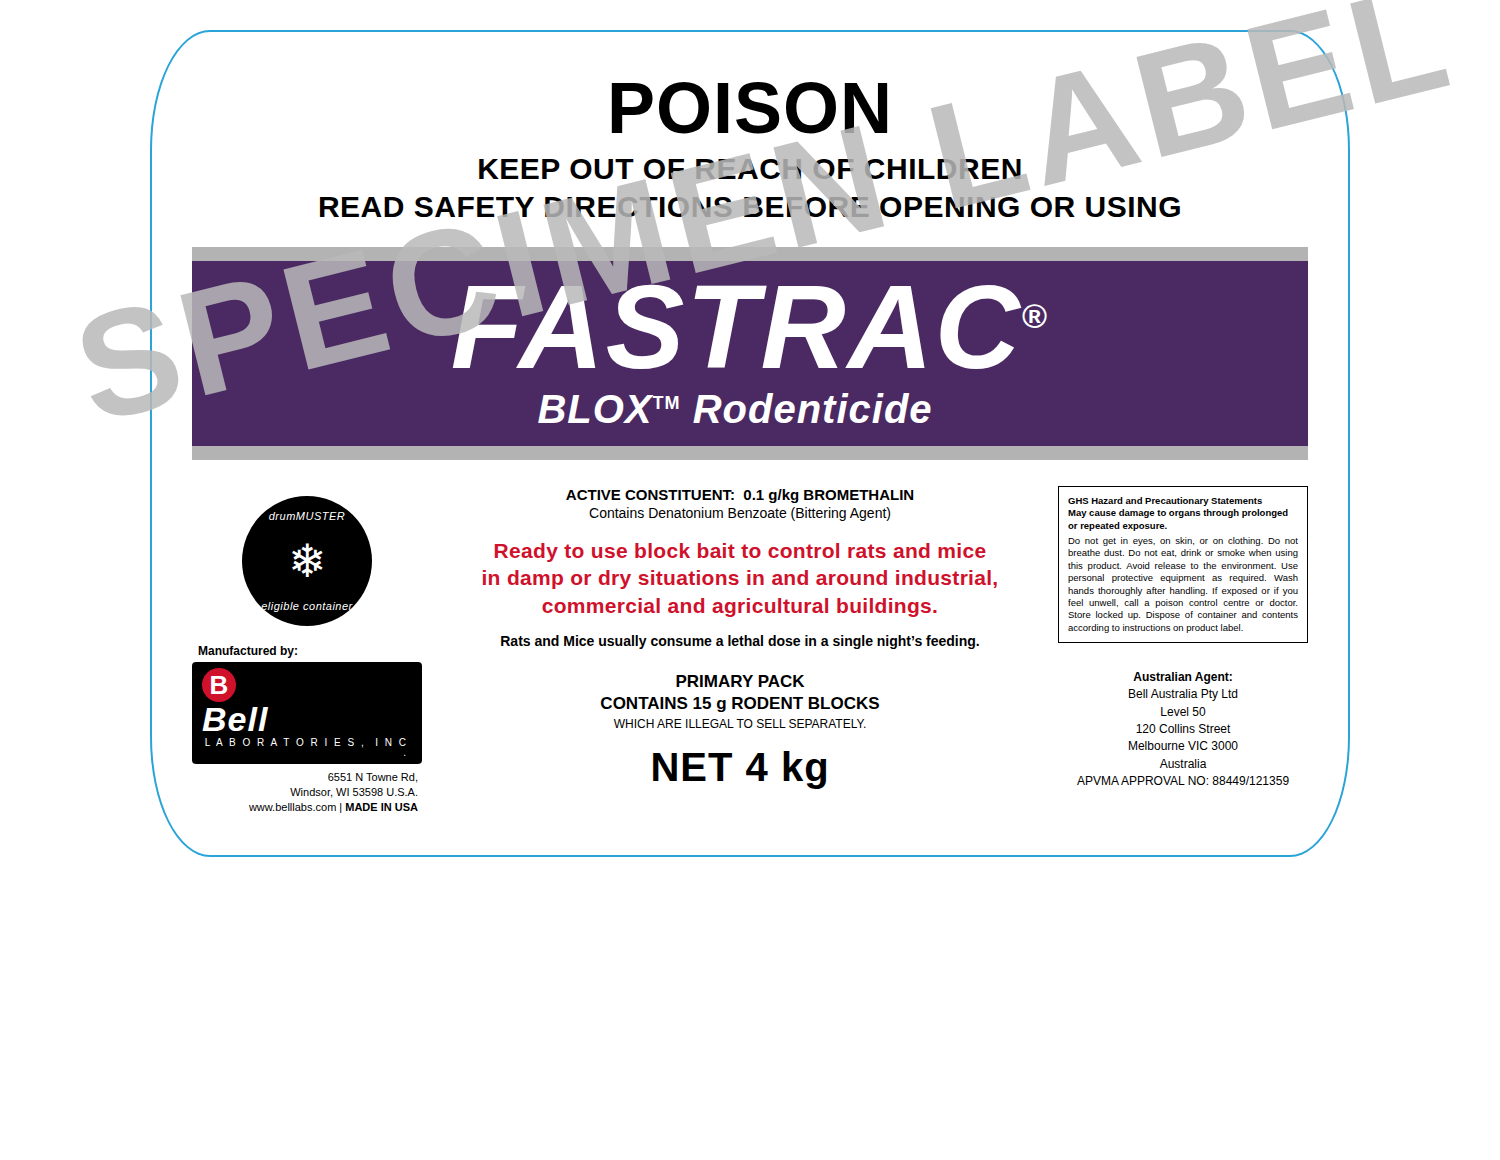SPECIMEN LABEL
POISON
KEEP OUT OF REACH OF CHILDREN
READ SAFETY DIRECTIONS BEFORE OPENING OR USING
FASTRAC®
BLOXTM Rodenticide
drumMUSTER ❄ eligible container
Manufactured by:
BBellL A B O R A T O R I E S , I N C .
6551 N Towne Rd,
Windsor, WI 53598 U.S.A.
www.belllabs.com | MADE IN USA
ACTIVE CONSTITUENT: 0.1 g/kg BROMETHALIN
Contains Denatonium Benzoate (Bittering Agent)
Ready to use block bait to control rats and mice
in damp or dry situations in and around industrial,
commercial and agricultural buildings.
Rats and Mice usually consume a lethal dose in a single night’s feeding.
PRIMARY PACK
CONTAINS 15 g RODENT BLOCKS
WHICH ARE ILLEGAL TO SELL SEPARATELY.
NET 4 kg
GHS Hazard and Precautionary Statements
May cause damage to organs through prolonged or repeated exposure. Do not get in eyes, on skin, or on clothing. Do not breathe dust. Do not eat, drink or smoke when using this product. Avoid release to the environment. Use personal protective equipment as required. Wash hands thoroughly after handling. If exposed or if you feel unwell, call a poison control centre or doctor. Store locked up. Dispose of container and contents according to instructions on product label.
Australian Agent:
Bell Australia Pty Ltd
Level 50
120 Collins Street
Melbourne VIC 3000
Australia
APVMA APPROVAL NO: 88449/121359